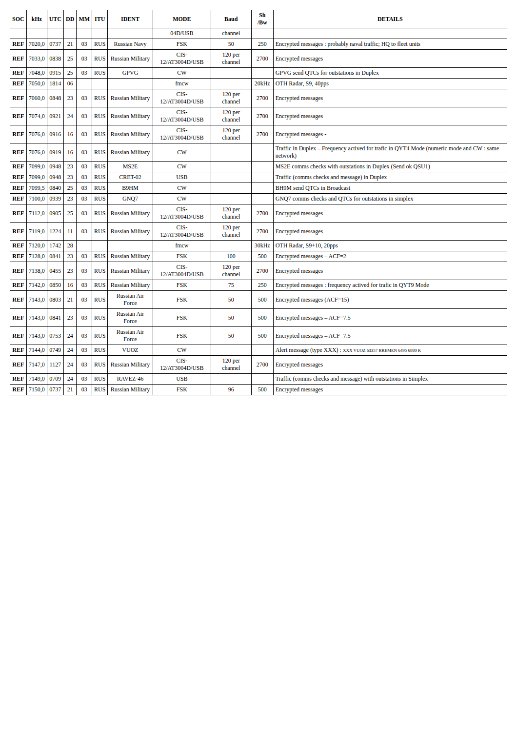| SOC | kHz | UTC | DD | MM | ITU | IDENT | MODE | Baud | Sh /Bw | DETAILS |
| --- | --- | --- | --- | --- | --- | --- | --- | --- | --- | --- |
| | | | | | | | 04D/USB | channel | | |
| REF | 7020,0 | 0737 | 21 | 03 | RUS | Russian Navy | FSK | 50 | 250 | Encrypted messages : probably naval traffic; HQ to fleet units |
| REF | 7033,0 | 0838 | 25 | 03 | RUS | Russian Military | CIS-12/AT3004D/USB | 120 per channel | 2700 | Encrypted messages |
| REF | 7048,0 | 0915 | 25 | 03 | RUS | GPVG | CW | | | GPVG send QTCs for outstations in Duplex |
| REF | 7050,0 | 1814 | 06 | | | | fmcw | | 20kHz | OTH Radar, S9, 40pps |
| REF | 7060,0 | 0848 | 23 | 03 | RUS | Russian Military | CIS-12/AT3004D/USB | 120 per channel | 2700 | Encrypted messages |
| REF | 7074,0 | 0921 | 24 | 03 | RUS | Russian Military | CIS-12/AT3004D/USB | 120 per channel | 2700 | Encrypted messages |
| REF | 7076,0 | 0916 | 16 | 03 | RUS | Russian Military | CIS-12/AT3004D/USB | 120 per channel | 2700 | Encrypted messages - |
| REF | 7076,0 | 0919 | 16 | 03 | RUS | Russian Military | CW | | | Traffic in Duplex – Frequency actived for trafic in QYT4 Mode (numeric mode and CW : same network) |
| REF | 7099,0 | 0948 | 23 | 03 | RUS | MS2E | CW | | | MS2E comms checks with outstations in Duplex (Send ok QSU1) |
| REF | 7099,0 | 0948 | 23 | 03 | RUS | CRET-02 | USB | | | Traffic (comms checks and message) in Duplex |
| REF | 7099,5 | 0840 | 25 | 03 | RUS | B9HM | CW | | | BH9M send QTCs in Broadcast |
| REF | 7100,0 | 0939 | 23 | 03 | RUS | GNQ7 | CW | | | GNQ7 comms checks and QTCs for outstations in simplex |
| REF | 7112,0 | 0905 | 25 | 03 | RUS | Russian Military | CIS-12/AT3004D/USB | 120 per channel | 2700 | Encrypted messages |
| REF | 7119,0 | 1224 | 11 | 03 | RUS | Russian Military | CIS-12/AT3004D/USB | 120 per channel | 2700 | Encrypted messages |
| REF | 7120,0 | 1742 | 28 | | | | fmcw | | 30kHz | OTH Radar, S9+10, 20pps |
| REF | 7128,0 | 0841 | 23 | 03 | RUS | Russian Military | FSK | 100 | 500 | Encrypted messages – ACF=2 |
| REF | 7138,0 | 0455 | 23 | 03 | RUS | Russian Military | CIS-12/AT3004D/USB | 120 per channel | 2700 | Encrypted messages |
| REF | 7142,0 | 0850 | 16 | 03 | RUS | Russian Military | FSK | 75 | 250 | Encrypted messages : frequency actived for trafic in QYT9 Mode |
| REF | 7143,0 | 0803 | 21 | 03 | RUS | Russian Air Force | FSK | 50 | 500 | Encrypted messages (ACF=15) |
| REF | 7143,0 | 0841 | 23 | 03 | RUS | Russian Air Force | FSK | 50 | 500 | Encrypted messages – ACF=7.5 |
| REF | 7143,0 | 0753 | 24 | 03 | RUS | Russian Air Force | FSK | 50 | 500 | Encrypted messages – ACF=7.5 |
| REF | 7144,0 | 0749 | 24 | 03 | RUS | VUOZ | CW | | | Alert message (type XXX) : XXX VUOZ 63357 BREMEN 6495 6880 K |
| REF | 7147,0 | 1127 | 24 | 03 | RUS | Russian Military | CIS-12/AT3004D/USB | 120 per channel | 2700 | Encrypted messages |
| REF | 7149,0 | 0709 | 24 | 03 | RUS | RAVEZ-46 | USB | | | Traffic (comms checks and message) with outstations in Simplex |
| REF | 7150,0 | 0737 | 21 | 03 | RUS | Russian Military | FSK | 96 | 500 | Encrypted messages |